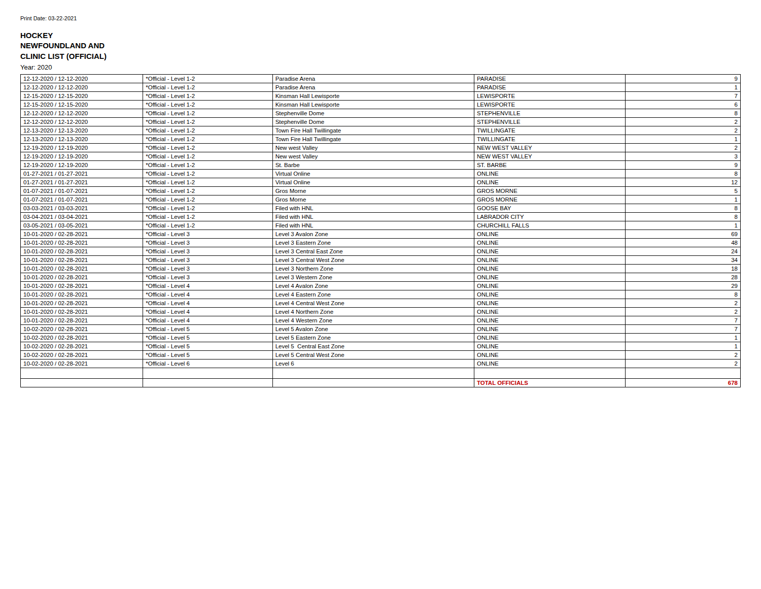Print Date: 03-22-2021
HOCKEY
NEWFOUNDLAND AND
CLINIC LIST (OFFICIAL)
Year: 2020
| 12-12-2020 / 12-12-2020 | *Official - Level 1-2 | Paradise Arena | PARADISE | 9 |
| 12-12-2020 / 12-12-2020 | *Official - Level 1-2 | Paradise Arena | PARADISE | 1 |
| 12-15-2020 / 12-15-2020 | *Official - Level 1-2 | Kinsman Hall Lewisporte | LEWISPORTE | 7 |
| 12-15-2020 / 12-15-2020 | *Official - Level 1-2 | Kinsman Hall Lewisporte | LEWISPORTE | 6 |
| 12-12-2020 / 12-12-2020 | *Official - Level 1-2 | Stephenville Dome | STEPHENVILLE | 8 |
| 12-12-2020 / 12-12-2020 | *Official - Level 1-2 | Stephenville Dome | STEPHENVILLE | 2 |
| 12-13-2020 / 12-13-2020 | *Official - Level 1-2 | Town Fire Hall Twillingate | TWILLINGATE | 2 |
| 12-13-2020 / 12-13-2020 | *Official - Level 1-2 | Town Fire Hall Twillingate | TWILLINGATE | 1 |
| 12-19-2020 / 12-19-2020 | *Official - Level 1-2 | New west Valley | NEW WEST VALLEY | 2 |
| 12-19-2020 / 12-19-2020 | *Official - Level 1-2 | New west Valley | NEW WEST VALLEY | 3 |
| 12-19-2020 / 12-19-2020 | *Official - Level 1-2 | St. Barbe | ST. BARBE | 9 |
| 01-27-2021 / 01-27-2021 | *Official - Level 1-2 | Virtual Online | ONLINE | 8 |
| 01-27-2021 / 01-27-2021 | *Official - Level 1-2 | Virtual Online | ONLINE | 12 |
| 01-07-2021 / 01-07-2021 | *Official - Level 1-2 | Gros Morne | GROS MORNE | 5 |
| 01-07-2021 / 01-07-2021 | *Official - Level 1-2 | Gros Morne | GROS MORNE | 1 |
| 03-03-2021 / 03-03-2021 | *Official - Level 1-2 | Filed with HNL | GOOSE BAY | 8 |
| 03-04-2021 / 03-04-2021 | *Official - Level 1-2 | Filed with HNL | LABRADOR CITY | 8 |
| 03-05-2021 / 03-05-2021 | *Official - Level 1-2 | Filed with HNL | CHURCHILL FALLS | 1 |
| 10-01-2020 / 02-28-2021 | *Official - Level 3 | Level 3 Avalon Zone | ONLINE | 69 |
| 10-01-2020 / 02-28-2021 | *Official - Level 3 | Level 3 Eastern Zone | ONLINE | 48 |
| 10-01-2020 / 02-28-2021 | *Official - Level 3 | Level 3 Central East Zone | ONLINE | 24 |
| 10-01-2020 / 02-28-2021 | *Official - Level 3 | Level 3 Central West Zone | ONLINE | 34 |
| 10-01-2020 / 02-28-2021 | *Official - Level 3 | Level 3 Northern Zone | ONLINE | 18 |
| 10-01-2020 / 02-28-2021 | *Official - Level 3 | Level 3 Western Zone | ONLINE | 28 |
| 10-01-2020 / 02-28-2021 | *Official - Level 4 | Level 4 Avalon Zone | ONLINE | 29 |
| 10-01-2020 / 02-28-2021 | *Official - Level 4 | Level 4 Eastern Zone | ONLINE | 8 |
| 10-01-2020 / 02-28-2021 | *Official - Level 4 | Level 4 Central West Zone | ONLINE | 2 |
| 10-01-2020 / 02-28-2021 | *Official - Level 4 | Level 4 Northern Zone | ONLINE | 2 |
| 10-01-2020 / 02-28-2021 | *Official - Level 4 | Level 4 Western Zone | ONLINE | 7 |
| 10-02-2020 / 02-28-2021 | *Official - Level 5 | Level 5 Avalon Zone | ONLINE | 7 |
| 10-02-2020 / 02-28-2021 | *Official - Level 5 | Level 5 Eastern Zone | ONLINE | 1 |
| 10-02-2020 / 02-28-2021 | *Official - Level 5 | Level 5 Central East Zone | ONLINE | 1 |
| 10-02-2020 / 02-28-2021 | *Official - Level 5 | Level 5 Central West Zone | ONLINE | 2 |
| 10-02-2020 / 02-28-2021 | *Official - Level 6 | Level 6 | ONLINE | 2 |
| | | | TOTAL OFFICIALS | 678 |